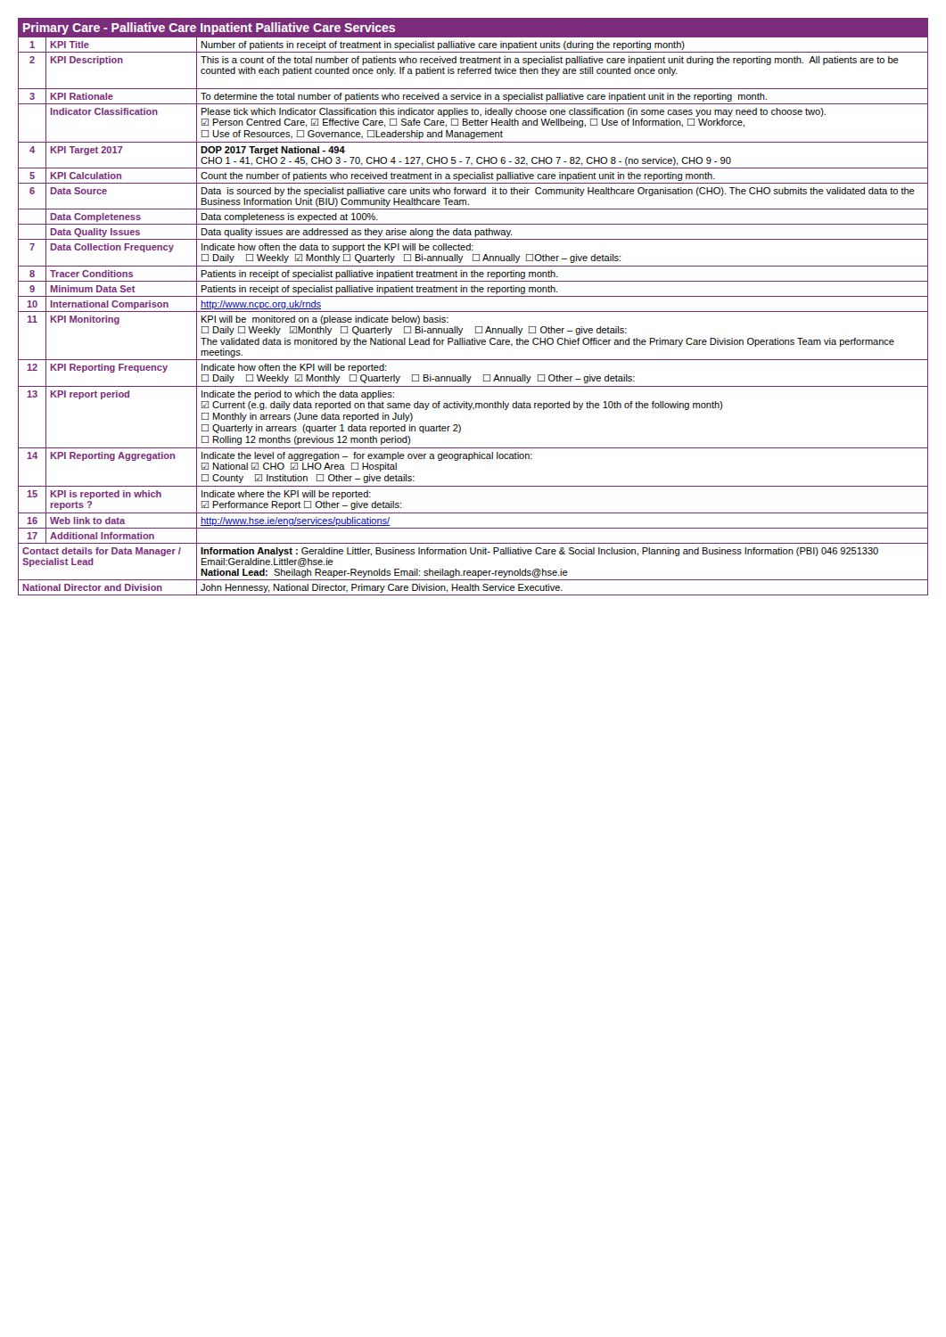| Primary Care - Palliative Care Inpatient Palliative Care Services |
| 1 | KPI Title | Number of patients in receipt of treatment in specialist palliative care inpatient units (during the reporting month) |
| 2 | KPI Description | This is a count of the total number of patients who received treatment in a specialist palliative care inpatient unit during the reporting month. All patients are to be counted with each patient counted once only. If a patient is referred twice then they are still counted once only. |
| 3 | KPI Rationale | To determine the total number of patients who received a service in a specialist palliative care inpatient unit in the reporting month. |
| | Indicator Classification | Please tick which Indicator Classification this indicator applies to, ideally choose one classification (in some cases you may need to choose two). ☑ Person Centred Care, ☑ Effective Care, ☐ Safe Care, ☐ Better Health and Wellbeing, ☐ Use of Information, ☐ Workforce, ☐ Use of Resources, ☐ Governance, ☐ Leadership and Management |
| 4 | KPI Target 2017 | DOP 2017 Target National - 494 CHO 1 - 41, CHO 2 - 45, CHO 3 - 70, CHO 4 - 127, CHO 5 - 7, CHO 6 - 32, CHO 7 - 82, CHO 8 - (no service), CHO 9 - 90 |
| 5 | KPI Calculation | Count the number of patients who received treatment in a specialist palliative care inpatient unit in the reporting month. |
| 6 | Data Source | Data is sourced by the specialist palliative care units who forward it to their Community Healthcare Organisation (CHO). The CHO submits the validated data to the Business Information Unit (BIU) Community Healthcare Team. |
| | Data Completeness | Data completeness is expected at 100%. |
| | Data Quality Issues | Data quality issues are addressed as they arise along the data pathway. |
| 7 | Data Collection Frequency | Indicate how often the data to support the KPI will be collected: ☐ Daily ☐ Weekly ☑ Monthly ☐ Quarterly ☐ Bi-annually ☐ Annually ☐ Other – give details: |
| 8 | Tracer Conditions | Patients in receipt of specialist palliative inpatient treatment in the reporting month. |
| 9 | Minimum Data Set | Patients in receipt of specialist palliative inpatient treatment in the reporting month. |
| 10 | International Comparison | http://www.ncpc.org.uk/rnds |
| 11 | KPI Monitoring | KPI will be monitored on a (please indicate below) basis: ☐ Daily ☐ Weekly ☑ Monthly ☐ Quarterly ☐ Bi-annually ☐ Annually ☐ Other – give details: The validated data is monitored by the National Lead for Palliative Care, the CHO Chief Officer and the Primary Care Division Operations Team via performance meetings. |
| 12 | KPI Reporting Frequency | Indicate how often the KPI will be reported: ☐ Daily ☐ Weekly ☑ Monthly ☐ Quarterly ☐ Bi-annually ☐ Annually ☐ Other – give details: |
| 13 | KPI report period | Indicate the period to which the data applies: ☑ Current (e.g. daily data reported on that same day of activity,monthly data reported by the 10th of the following month) ☐ Monthly in arrears (June data reported in July) ☐ Quarterly in arrears (quarter 1 data reported in quarter 2) ☐ Rolling 12 months (previous 12 month period) |
| 14 | KPI Reporting Aggregation | Indicate the level of aggregation – for example over a geographical location: ☑ National ☑ CHO ☑ LHO Area ☐ Hospital ☐ County ☑ Institution ☐ Other – give details: |
| 15 | KPI is reported in which reports ? | Indicate where the KPI will be reported: ☑ Performance Report ☐ Other – give details: |
| 16 | Web link to data | http://www.hse.ie/eng/services/publications/ |
| 17 | Additional Information | |
| Contact details for Data Manager / Specialist Lead | Information Analyst : Geraldine Littler, Business Information Unit- Palliative Care & Social Inclusion, Planning and Business Information (PBI) 046 9251330 Email:Geraldine.Littler@hse.ie National Lead: Sheilagh Reaper-Reynolds Email: sheilagh.reaper-reynolds@hse.ie |
| National Director and Division | John Hennessy, National Director, Primary Care Division, Health Service Executive. |